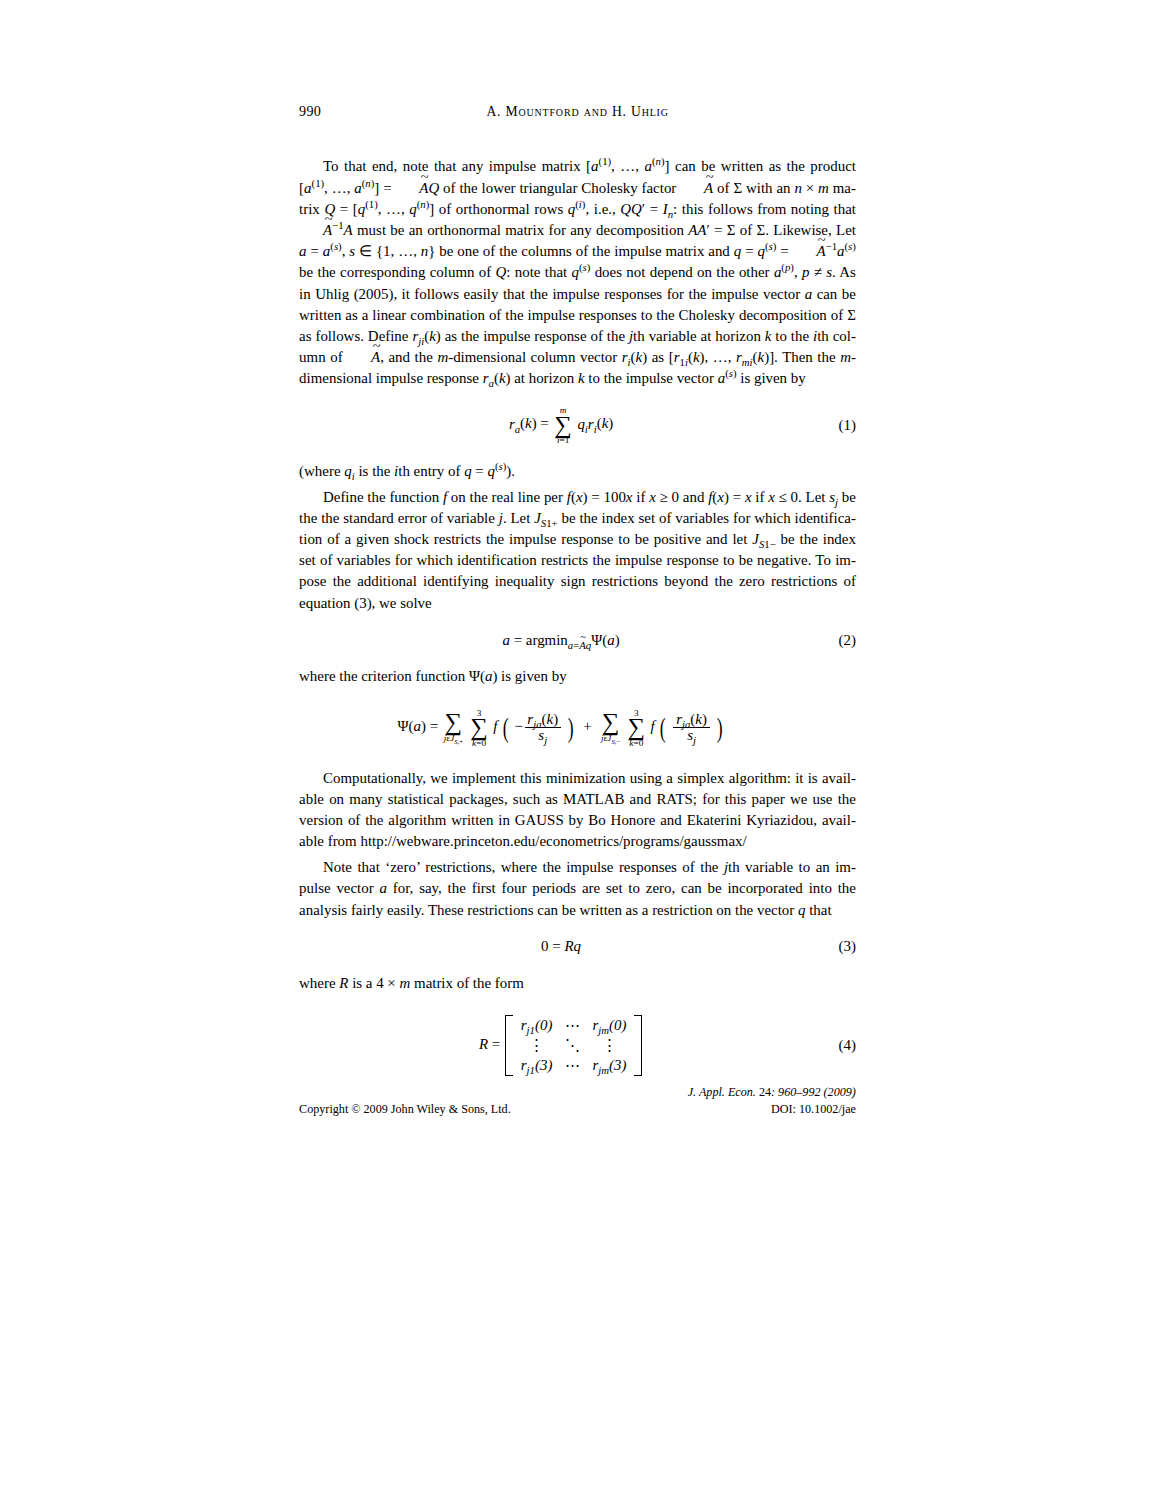990
A. Mountford and H. Uhlig
To that end, note that any impulse matrix [a(1), …, a(n)] can be written as the product [a(1), …, a(n)] = AQ of the lower triangular Cholesky factor A of Σ with an n × m matrix Q = [q(1), …, q(n)] of orthonormal rows q(i), i.e., QQ′ = In: this follows from noting that A−1A must be an orthonormal matrix for any decomposition AA′ = Σ of Σ. Likewise, Let a = a(s), s ∈ {1, …, n} be one of the columns of the impulse matrix and q = q(s) = A−1a(s) be the corresponding column of Q: note that q(s) does not depend on the other a(p), p ≠ s. As in Uhlig (2005), it follows easily that the impulse responses for the impulse vector a can be written as a linear combination of the impulse responses to the Cholesky decomposition of Σ as follows. Define rji(k) as the impulse response of the jth variable at horizon k to the ith column of A, and the m-dimensional column vector ri(k) as [r1i(k), …, rmi(k)]. Then the m-dimensional impulse response ra(k) at horizon k to the impulse vector a(s) is given by
ra(k) = m ∑ i=1 qiri(k)
(1)
(where qi is the ith entry of q = q(s)).
Define the function f on the real line per f(x) = 100x if x ≥ 0 and f(x) = x if x ≤ 0. Let sj be the the standard error of variable j. Let JS1+ be the index set of variables for which identification of a given shock restricts the impulse response to be positive and let JS1− be the index set of variables for which identification restricts the impulse response to be negative. To impose the additional identifying inequality sign restrictions beyond the zero restrictions of equation (3), we solve
a = argmina=AqΨ(a)
(2)
where the criterion function Ψ(a) is given by
Ψ(a) = ∑ jεJS,+ 3 ∑ k=0 f ( −rja(k) sj ) + ∑ jεJS,− 3 ∑ k=0 f ( rja(k) sj )
Computationally, we implement this minimization using a simplex algorithm: it is available on many statistical packages, such as MATLAB and RATS; for this paper we use the version of the algorithm written in GAUSS by Bo Honore and Ekaterini Kyriazidou, available from http://webware.princeton.edu/econometrics/programs/gaussmax/
Note that ‘zero’ restrictions, where the impulse responses of the jth variable to an impulse vector a for, say, the first four periods are set to zero, can be incorporated into the analysis fairly easily. These restrictions can be written as a restriction on the vector q that
0 = Rq
(3)
where R is a 4 × m matrix of the form
R =
| r j 1 (0) | ⋯ | r jm (0) |
| ⋮ | ⋱ | ⋮ |
| r j 1 (3) | ⋯ | r jm (3) |
(4)
Copyright © 2009 John Wiley & Sons, Ltd.
J. Appl. Econ. 24: 960–992 (2009)
DOI: 10.1002/jae